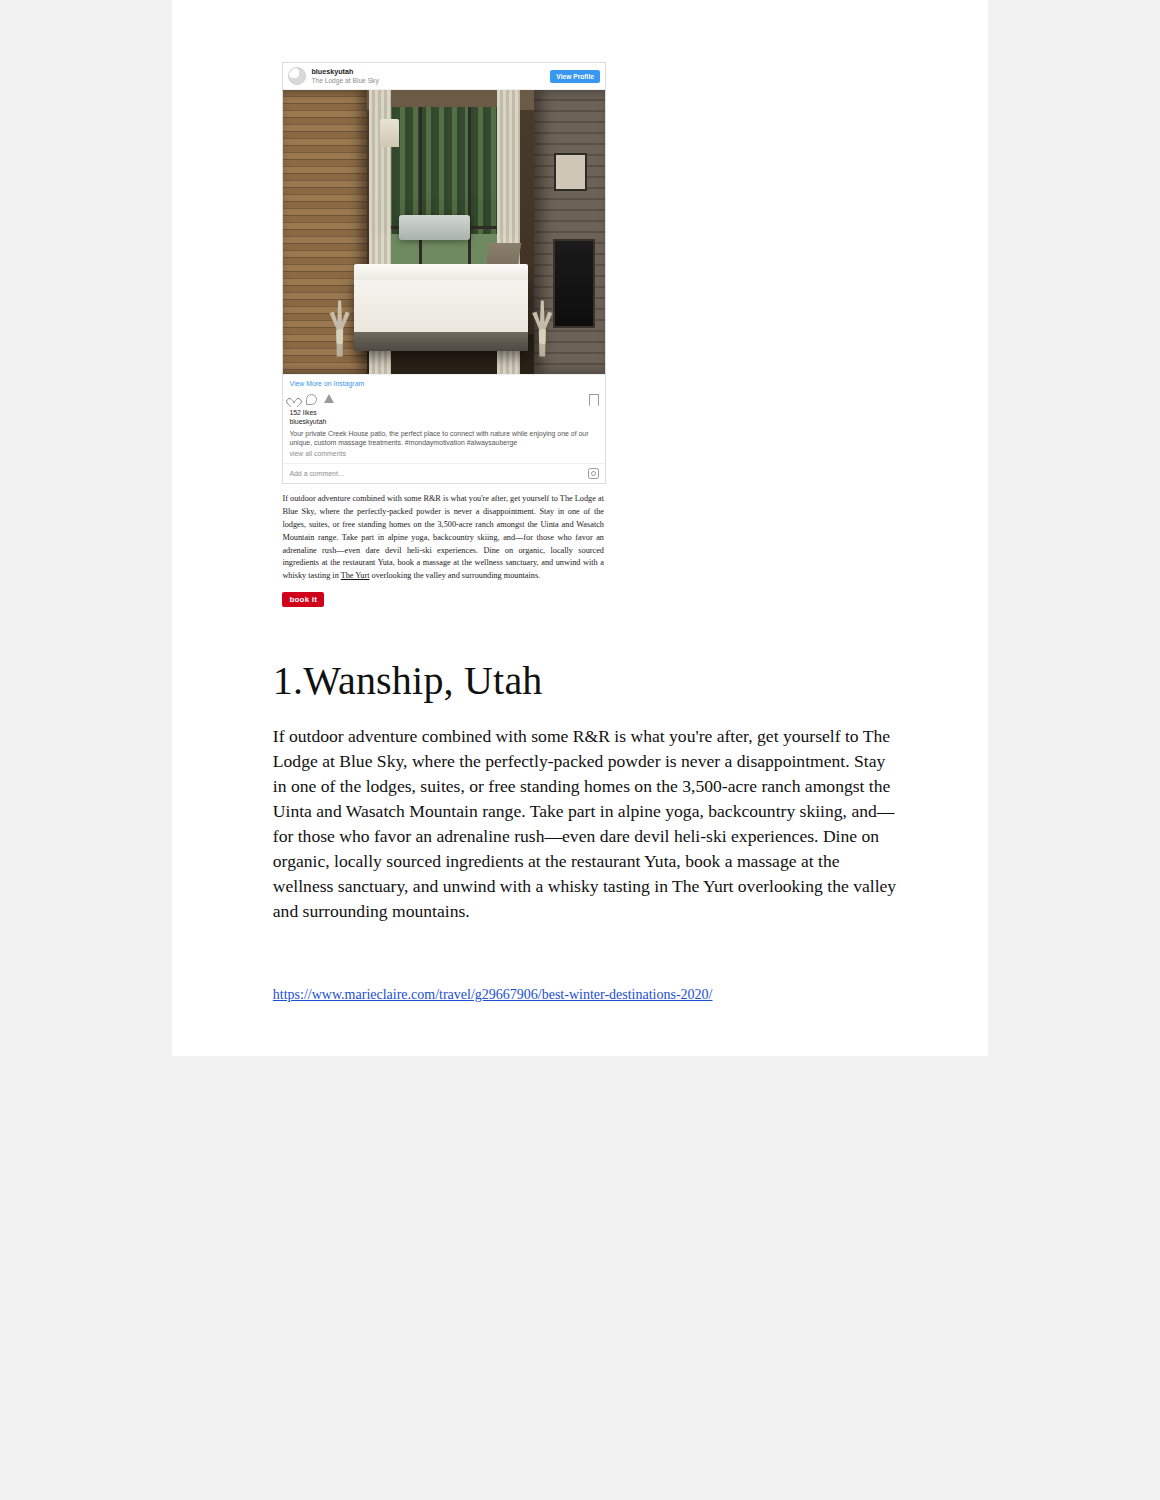blueskyutah
The Lodge at Blue Sky
View Profile
View More on Instagram
152 likes
blueskyutah
Your private Creek House patio, the perfect place to connect with nature while enjoying one of our unique, custom massage treatments. #mondaymotivation #alwaysauberge
view all comments
Add a comment…
If outdoor adventure combined with some R&R is what you're after, get yourself to The Lodge at Blue Sky, where the perfectly-packed powder is never a disappointment. Stay in one of the lodges, suites, or free standing homes on the 3,500-acre ranch amongst the Uinta and Wasatch Mountain range. Take part in alpine yoga, backcountry skiing, and—for those who favor an adrenaline rush—even dare devil heli-ski experiences. Dine on organic, locally sourced ingredients at the restaurant Yuta, book a massage at the wellness sanctuary, and unwind with a whisky tasting in The Yurt overlooking the valley and surrounding mountains.
book it
1.Wanship, Utah
If outdoor adventure combined with some R&R is what you're after, get yourself to The Lodge at Blue Sky, where the perfectly-packed powder is never a disappointment. Stay in one of the lodges, suites, or free standing homes on the 3,500-acre ranch amongst the Uinta and Wasatch Mountain range. Take part in alpine yoga, backcountry skiing, and—for those who favor an adrenaline rush—even dare devil heli-ski experiences. Dine on organic, locally sourced ingredients at the restaurant Yuta, book a massage at the wellness sanctuary, and unwind with a whisky tasting in The Yurt overlooking the valley and surrounding mountains.
https://www.marieclaire.com/travel/g29667906/best-winter-destinations-2020/